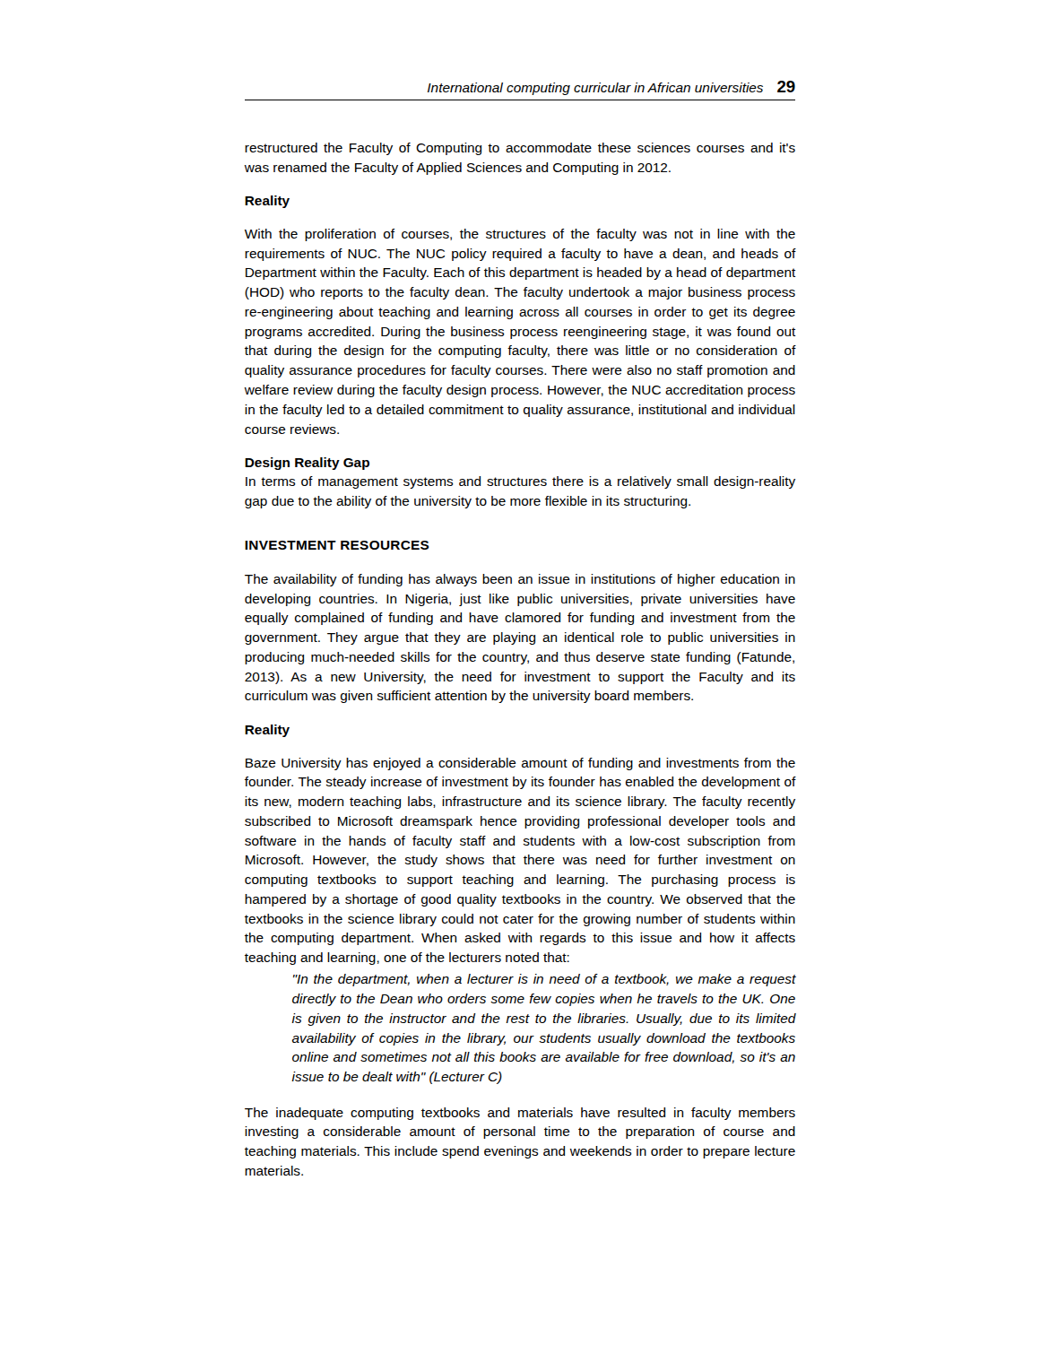International computing curricular in African universities 29
restructured the Faculty of Computing to accommodate these sciences courses and it's was renamed the Faculty of Applied Sciences and Computing in 2012.
Reality
With the proliferation of courses, the structures of the faculty was not in line with the requirements of NUC. The NUC policy required a faculty to have a dean, and heads of Department within the Faculty. Each of this department is headed by a head of department (HOD) who reports to the faculty dean. The faculty undertook a major business process re-engineering about teaching and learning across all courses in order to get its degree programs accredited. During the business process reengineering stage, it was found out that during the design for the computing faculty, there was little or no consideration of quality assurance procedures for faculty courses. There were also no staff promotion and welfare review during the faculty design process. However, the NUC accreditation process in the faculty led to a detailed commitment to quality assurance, institutional and individual course reviews.
Design Reality Gap
In terms of management systems and structures there is a relatively small design-reality gap due to the ability of the university to be more flexible in its structuring.
INVESTMENT RESOURCES
The availability of funding has always been an issue in institutions of higher education in developing countries. In Nigeria, just like public universities, private universities have equally complained of funding and have clamored for funding and investment from the government. They argue that they are playing an identical role to public universities in producing much-needed skills for the country, and thus deserve state funding (Fatunde, 2013). As a new University, the need for investment to support the Faculty and its curriculum was given sufficient attention by the university board members.
Reality
Baze University has enjoyed a considerable amount of funding and investments from the founder. The steady increase of investment by its founder has enabled the development of its new, modern teaching labs, infrastructure and its science library. The faculty recently subscribed to Microsoft dreamspark hence providing professional developer tools and software in the hands of faculty staff and students with a low-cost subscription from Microsoft. However, the study shows that there was need for further investment on computing textbooks to support teaching and learning. The purchasing process is hampered by a shortage of good quality textbooks in the country. We observed that the textbooks in the science library could not cater for the growing number of students within the computing department. When asked with regards to this issue and how it affects teaching and learning, one of the lecturers noted that:
"In the department, when a lecturer is in need of a textbook, we make a request directly to the Dean who orders some few copies when he travels to the UK. One is given to the instructor and the rest to the libraries. Usually, due to its limited availability of copies in the library, our students usually download the textbooks online and sometimes not all this books are available for free download, so it's an issue to be dealt with" (Lecturer C)
The inadequate computing textbooks and materials have resulted in faculty members investing a considerable amount of personal time to the preparation of course and teaching materials. This include spend evenings and weekends in order to prepare lecture materials.